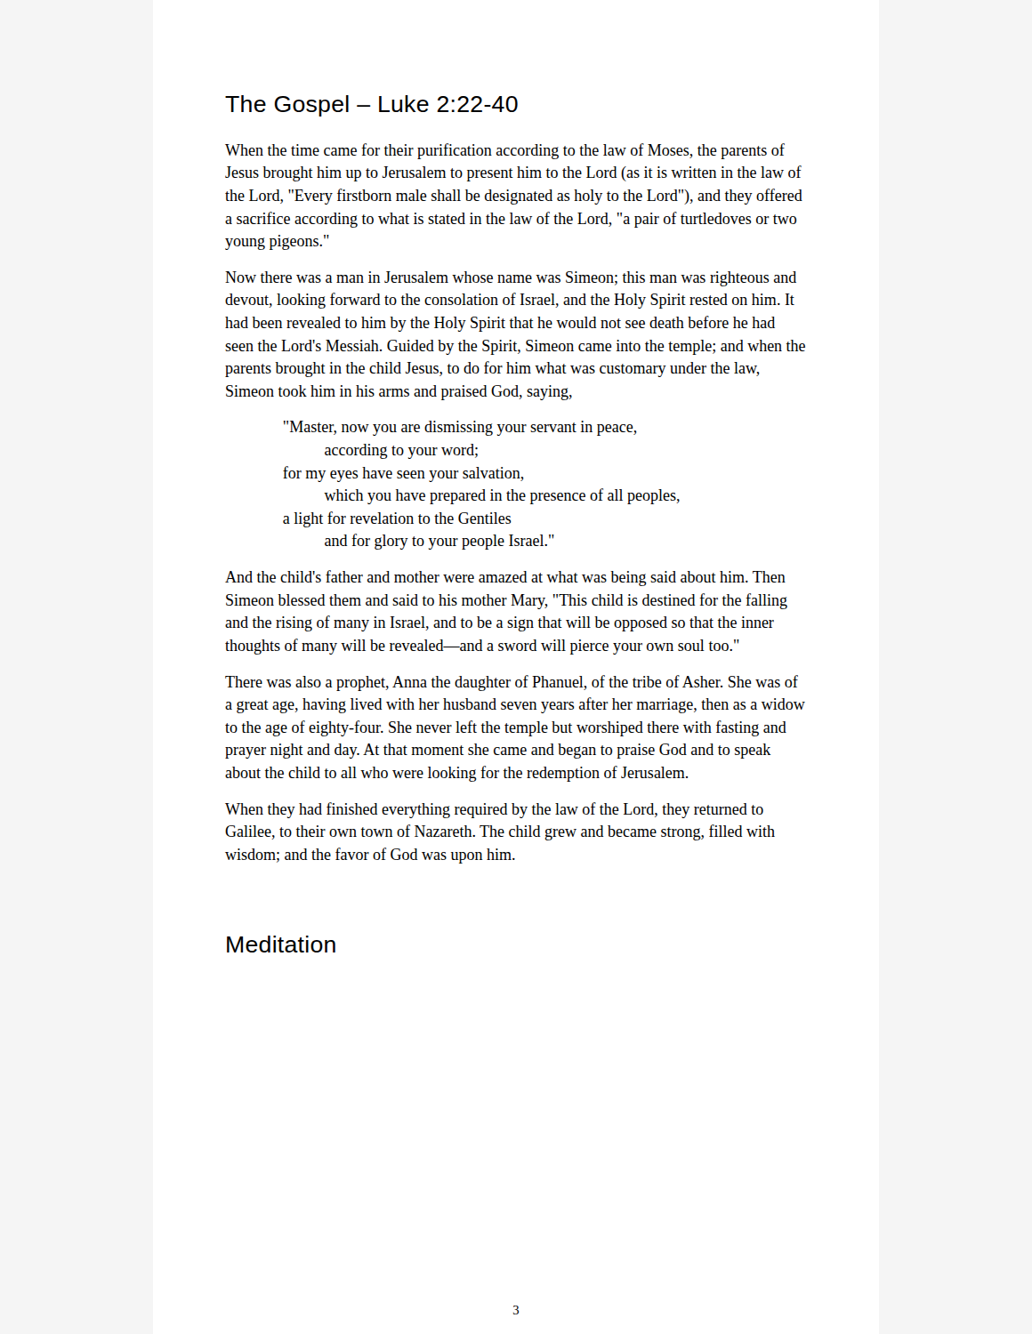The Gospel – Luke 2:22-40
When the time came for their purification according to the law of Moses, the parents of Jesus brought him up to Jerusalem to present him to the Lord (as it is written in the law of the Lord, "Every firstborn male shall be designated as holy to the Lord"), and they offered a sacrifice according to what is stated in the law of the Lord, "a pair of turtledoves or two young pigeons."
Now there was a man in Jerusalem whose name was Simeon; this man was righteous and devout, looking forward to the consolation of Israel, and the Holy Spirit rested on him. It had been revealed to him by the Holy Spirit that he would not see death before he had seen the Lord's Messiah. Guided by the Spirit, Simeon came into the temple; and when the parents brought in the child Jesus, to do for him what was customary under the law, Simeon took him in his arms and praised God, saying,
"Master, now you are dismissing your servant in peace,
according to your word; for my eyes have seen your salvation,
which you have prepared in the presence of all peoples, a light for revelation to the Gentiles
and for glory to your people Israel."
And the child's father and mother were amazed at what was being said about him. Then Simeon blessed them and said to his mother Mary, "This child is destined for the falling and the rising of many in Israel, and to be a sign that will be opposed so that the inner thoughts of many will be revealed—and a sword will pierce your own soul too."
There was also a prophet, Anna the daughter of Phanuel, of the tribe of Asher. She was of a great age, having lived with her husband seven years after her marriage, then as a widow to the age of eighty-four. She never left the temple but worshiped there with fasting and prayer night and day. At that moment she came and began to praise God and to speak about the child to all who were looking for the redemption of Jerusalem.
When they had finished everything required by the law of the Lord, they returned to Galilee, to their own town of Nazareth. The child grew and became strong, filled with wisdom; and the favor of God was upon him.
Meditation
3